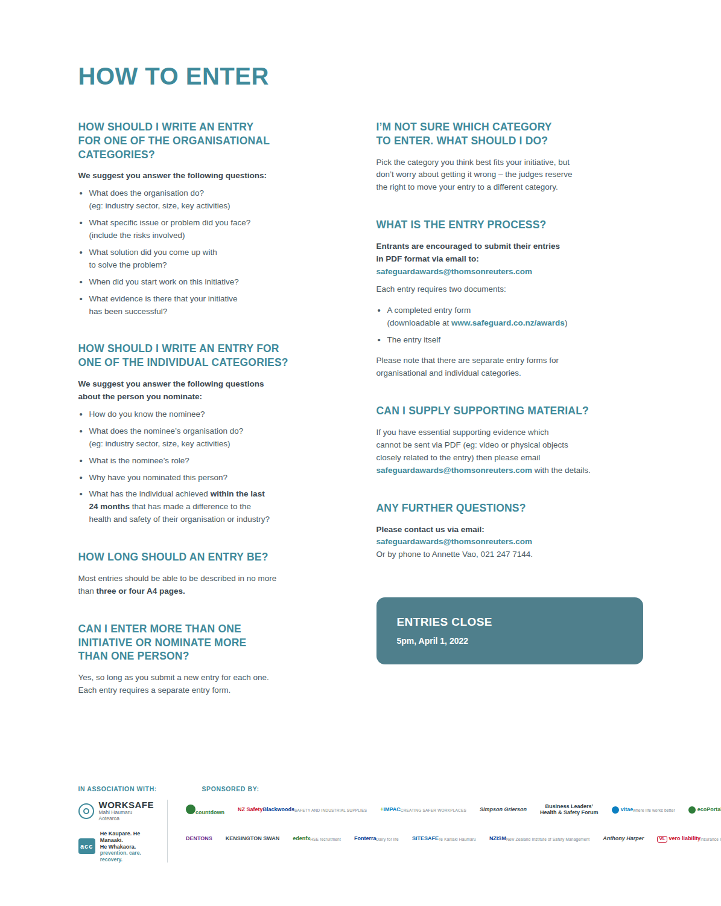HOW TO ENTER
HOW SHOULD I WRITE AN ENTRY
FOR ONE OF THE ORGANISATIONAL
CATEGORIES?
We suggest you answer the following questions:
What does the organisation do?
(eg: industry sector, size, key activities)
What specific issue or problem did you face?
(include the risks involved)
What solution did you come up with
to solve the problem?
When did you start work on this initiative?
What evidence is there that your initiative
has been successful?
HOW SHOULD I WRITE AN ENTRY FOR
ONE OF THE INDIVIDUAL CATEGORIES?
We suggest you answer the following questions
about the person you nominate:
How do you know the nominee?
What does the nominee’s organisation do?
(eg: industry sector, size, key activities)
What is the nominee’s role?
Why have you nominated this person?
What has the individual achieved within the last
24 months that has made a difference to the
health and safety of their organisation or industry?
HOW LONG SHOULD AN ENTRY BE?
Most entries should be able to be described in no more
than three or four A4 pages.
CAN I ENTER MORE THAN ONE
INITIATIVE OR NOMINATE MORE
THAN ONE PERSON?
Yes, so long as you submit a new entry for each one.
Each entry requires a separate entry form.
I’M NOT SURE WHICH CATEGORY
TO ENTER. WHAT SHOULD I DO?
Pick the category you think best fits your initiative, but
don’t worry about getting it wrong – the judges reserve
the right to move your entry to a different category.
WHAT IS THE ENTRY PROCESS?
Entrants are encouraged to submit their entries
in PDF format via email to:
safeguardawards@thomsonreuters.com
Each entry requires two documents:
A completed entry form
(downloadable at www.safeguard.co.nz/awards)
The entry itself
Please note that there are separate entry forms for
organisational and individual categories.
CAN I SUPPLY SUPPORTING MATERIAL?
If you have essential supporting evidence which
cannot be sent via PDF (eg: video or physical objects
closely related to the entry) then please email
safeguardawards@thomsonreuters.com with the details.
ANY FURTHER QUESTIONS?
Please contact us via email:
safeguardawards@thomsonreuters.com
Or by phone to Annette Vao, 021 247 7144.
ENTRIES CLOSE
5pm, April 1, 2022
IN ASSOCIATION WITH:
SPONSORED BY:
WORKSAFE
Mahi Haumaru Aotearoa
acc
He Kaupare. He Manaaki.
He Whakaora.
prevention. care. recovery.
countdown
NZ Safety
Blackwoods SAFETY AND INDUSTRIAL SUPPLIES
+IMPACCREATING SAFER WORKPLACES
Simpson Grierson
Business Leaders’
Health & Safety Forum
vitaewhere life works better
ecoPortal
DENTONS
KENSINGTON SWAN
edenfxHSE recruitment
FonterraDairy for life
SITESAFETe Kaitiaki Haumaru
NZISMNew Zealand Institute of Safety Management
Anthony Harper
VLvero liabilityinsurance limited